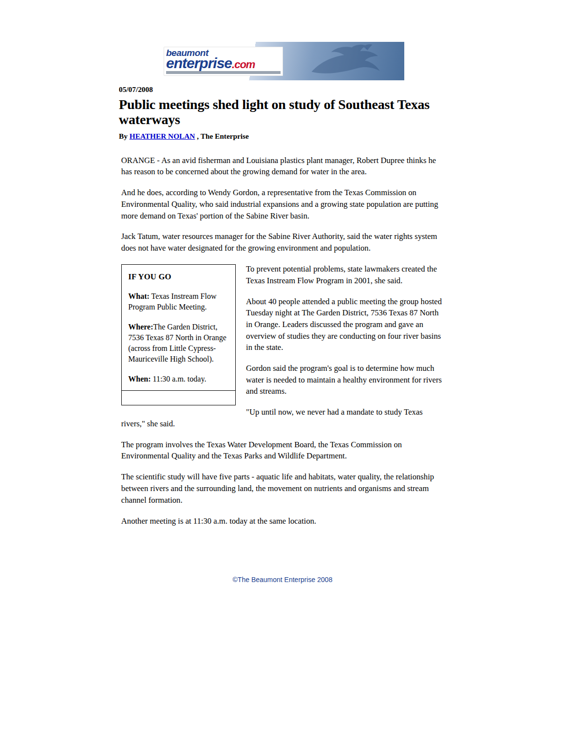beaumont enterprise.com
05/07/2008
Public meetings shed light on study of Southeast Texas waterways
By HEATHER NOLAN , The Enterprise
ORANGE - As an avid fisherman and Louisiana plastics plant manager, Robert Dupree thinks he has reason to be concerned about the growing demand for water in the area.
And he does, according to Wendy Gordon, a representative from the Texas Commission on Environmental Quality, who said industrial expansions and a growing state population are putting more demand on Texas' portion of the Sabine River basin.
Jack Tatum, water resources manager for the Sabine River Authority, said the water rights system does not have water designated for the growing environment and population.
IF YOU GO
What: Texas Instream Flow Program Public Meeting.
Where: The Garden District, 7536 Texas 87 North in Orange (across from Little Cypress-Mauriceville High School).
When: 11:30 a.m. today.
To prevent potential problems, state lawmakers created the Texas Instream Flow Program in 2001, she said.
About 40 people attended a public meeting the group hosted Tuesday night at The Garden District, 7536 Texas 87 North in Orange. Leaders discussed the program and gave an overview of studies they are conducting on four river basins in the state.
Gordon said the program's goal is to determine how much water is needed to maintain a healthy environment for rivers and streams.
"Up until now, we never had a mandate to study Texas rivers," she said.
The program involves the Texas Water Development Board, the Texas Commission on Environmental Quality and the Texas Parks and Wildlife Department.
The scientific study will have five parts - aquatic life and habitats, water quality, the relationship between rivers and the surrounding land, the movement on nutrients and organisms and stream channel formation.
Another meeting is at 11:30 a.m. today at the same location.
©The Beaumont Enterprise 2008